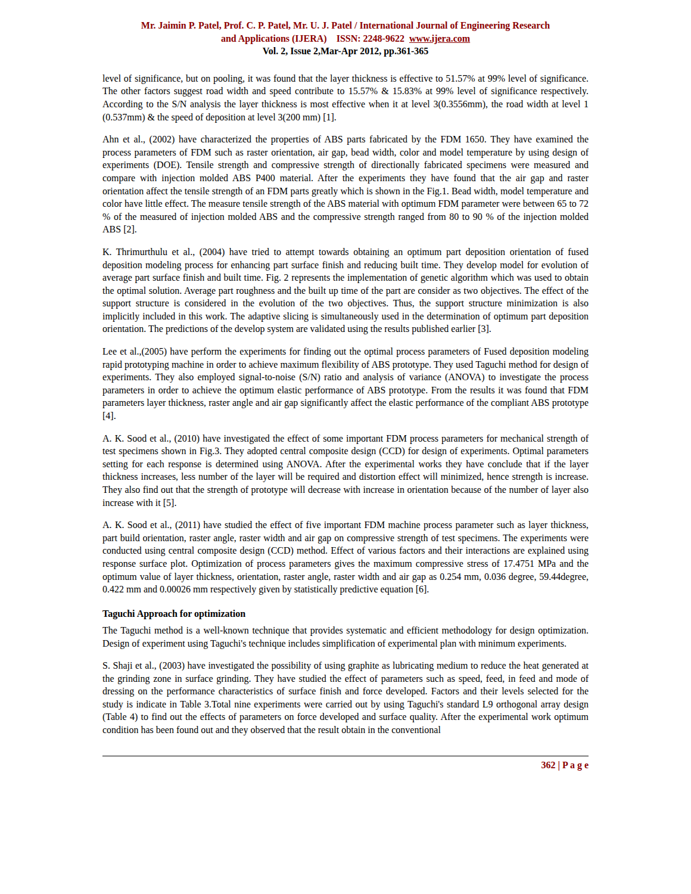Mr. Jaimin P. Patel, Prof. C. P. Patel, Mr. U. J. Patel / International Journal of Engineering Research and Applications (IJERA) ISSN: 2248-9622 www.ijera.com Vol. 2, Issue 2,Mar-Apr 2012, pp.361-365
level of significance, but on pooling, it was found that the layer thickness is effective to 51.57% at 99% level of significance. The other factors suggest road width and speed contribute to 15.57% & 15.83% at 99% level of significance respectively. According to the S/N analysis the layer thickness is most effective when it at level 3(0.3556mm), the road width at level 1 (0.537mm) & the speed of deposition at level 3(200 mm) [1].
Ahn et al., (2002) have characterized the properties of ABS parts fabricated by the FDM 1650. They have examined the process parameters of FDM such as raster orientation, air gap, bead width, color and model temperature by using design of experiments (DOE). Tensile strength and compressive strength of directionally fabricated specimens were measured and compare with injection molded ABS P400 material. After the experiments they have found that the air gap and raster orientation affect the tensile strength of an FDM parts greatly which is shown in the Fig.1. Bead width, model temperature and color have little effect. The measure tensile strength of the ABS material with optimum FDM parameter were between 65 to 72 % of the measured of injection molded ABS and the compressive strength ranged from 80 to 90 % of the injection molded ABS [2].
K. Thrimurthulu et al., (2004) have tried to attempt towards obtaining an optimum part deposition orientation of fused deposition modeling process for enhancing part surface finish and reducing built time. They develop model for evolution of average part surface finish and built time. Fig. 2 represents the implementation of genetic algorithm which was used to obtain the optimal solution. Average part roughness and the built up time of the part are consider as two objectives. The effect of the support structure is considered in the evolution of the two objectives. Thus, the support structure minimization is also implicitly included in this work. The adaptive slicing is simultaneously used in the determination of optimum part deposition orientation. The predictions of the develop system are validated using the results published earlier [3].
Lee et al.,(2005) have perform the experiments for finding out the optimal process parameters of Fused deposition modeling rapid prototyping machine in order to achieve maximum flexibility of ABS prototype. They used Taguchi method for design of experiments. They also employed signal-to-noise (S/N) ratio and analysis of variance (ANOVA) to investigate the process parameters in order to achieve the optimum elastic performance of ABS prototype. From the results it was found that FDM parameters layer thickness, raster angle and air gap significantly affect the elastic performance of the compliant ABS prototype [4].
A. K. Sood et al., (2010) have investigated the effect of some important FDM process parameters for mechanical strength of test specimens shown in Fig.3. They adopted central composite design (CCD) for design of experiments. Optimal parameters setting for each response is determined using ANOVA. After the experimental works they have conclude that if the layer thickness increases, less number of the layer will be required and distortion effect will minimized, hence strength is increase. They also find out that the strength of prototype will decrease with increase in orientation because of the number of layer also increase with it [5].
A. K. Sood et al., (2011) have studied the effect of five important FDM machine process parameter such as layer thickness, part build orientation, raster angle, raster width and air gap on compressive strength of test specimens. The experiments were conducted using central composite design (CCD) method. Effect of various factors and their interactions are explained using response surface plot. Optimization of process parameters gives the maximum compressive stress of 17.4751 MPa and the optimum value of layer thickness, orientation, raster angle, raster width and air gap as 0.254 mm, 0.036 degree, 59.44degree, 0.422 mm and 0.00026 mm respectively given by statistically predictive equation [6].
Taguchi Approach for optimization
The Taguchi method is a well-known technique that provides systematic and efficient methodology for design optimization. Design of experiment using Taguchi's technique includes simplification of experimental plan with minimum experiments.
S. Shaji et al., (2003) have investigated the possibility of using graphite as lubricating medium to reduce the heat generated at the grinding zone in surface grinding. They have studied the effect of parameters such as speed, feed, in feed and mode of dressing on the performance characteristics of surface finish and force developed. Factors and their levels selected for the study is indicate in Table 3.Total nine experiments were carried out by using Taguchi's standard L9 orthogonal array design (Table 4) to find out the effects of parameters on force developed and surface quality. After the experimental work optimum condition has been found out and they observed that the result obtain in the conventional
362 | P a g e